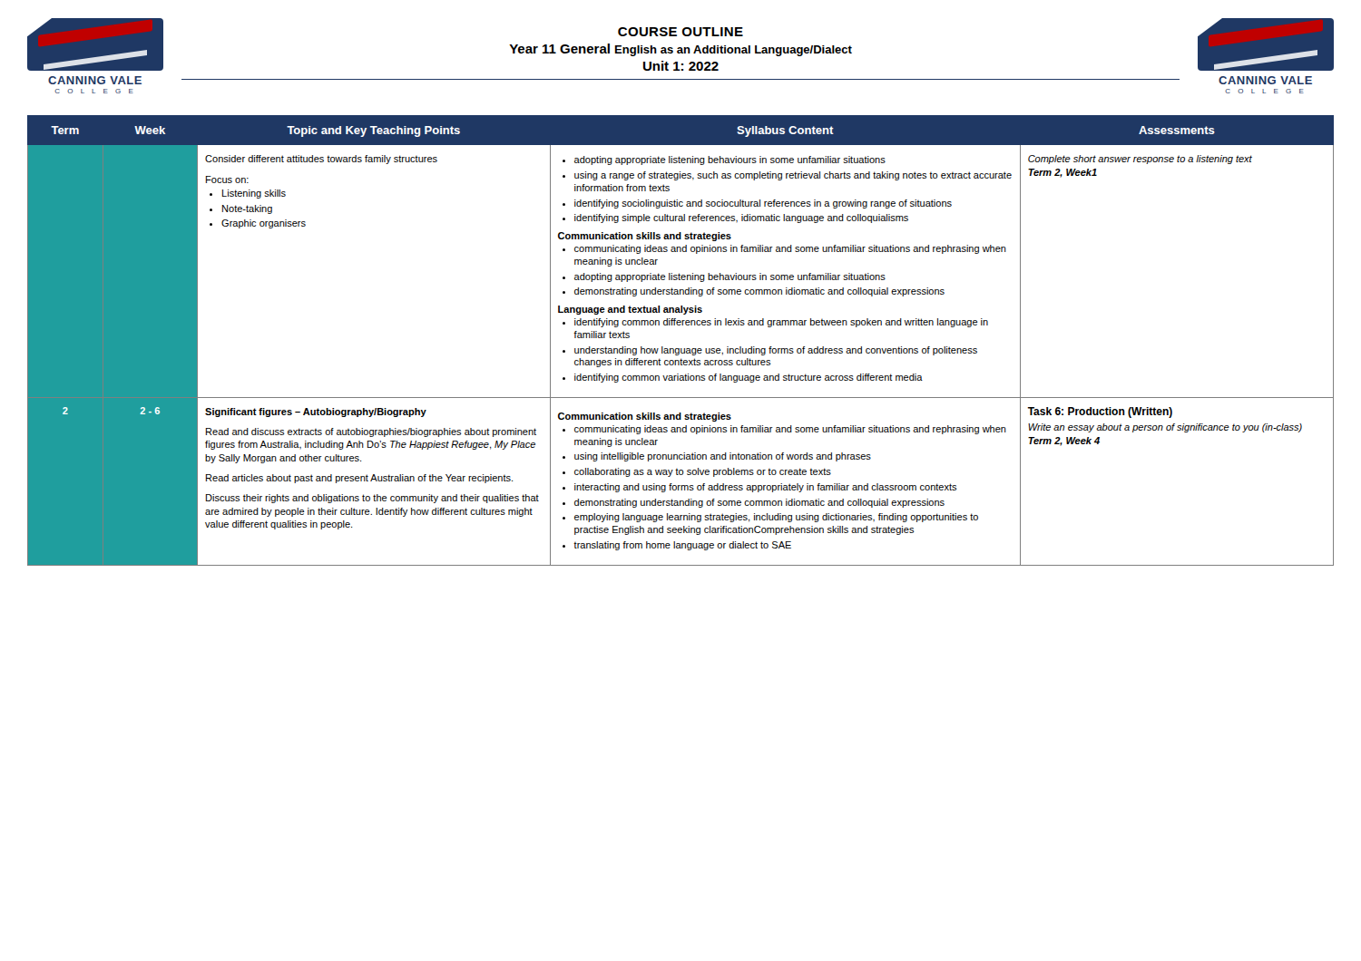CANNING VALE
C O L L E G E
Course Outline
Year 11 General English as an Additional Language/Dialect
Unit 1: 2022
CANNING VALE
C O L L E G E
| Term | Week | Topic and Key Teaching Points | Syllabus Content | Assessments |
| --- | --- | --- | --- | --- |
| | | Consider different attitudes towards family structures Focus on: Listening skills Note-taking Graphic organisers | adopting appropriate listening behaviours in some unfamiliar situations using a range of strategies, such as completing retrieval charts and taking notes to extract accurate information from texts identifying sociolinguistic and sociocultural references in a growing range of situations identifying simple cultural references, idiomatic language and colloquialisms Communication skills and strategies communicating ideas and opinions in familiar and some unfamiliar situations and rephrasing when meaning is unclear adopting appropriate listening behaviours in some unfamiliar situations demonstrating understanding of some common idiomatic and colloquial expressions Language and textual analysis identifying common differences in lexis and grammar between spoken and written language in familiar texts understanding how language use, including forms of address and conventions of politeness changes in different contexts across cultures identifying common variations of language and structure across different media | Complete short answer response to a listening text Term 2, Week1 |
| 2 | 2 - 6 | Significant figures – Autobiography/Biography Read and discuss extracts of autobiographies/biographies about prominent figures from Australia, including Anh Do’s The Happiest Refugee , My Place by Sally Morgan and other cultures. Read articles about past and present Australian of the Year recipients. Discuss their rights and obligations to the community and their qualities that are admired by people in their culture. Identify how different cultures might value different qualities in people. | Communication skills and strategies communicating ideas and opinions in familiar and some unfamiliar situations and rephrasing when meaning is unclear using intelligible pronunciation and intonation of words and phrases collaborating as a way to solve problems or to create texts interacting and using forms of address appropriately in familiar and classroom contexts demonstrating understanding of some common idiomatic and colloquial expressions employing language learning strategies, including using dictionaries, finding opportunities to practise English and seeking clarificationComprehension skills and strategies translating from home language or dialect to SAE | Task 6: Production (Written) Write an essay about a person of significance to you (in-class) Term 2, Week 4 |